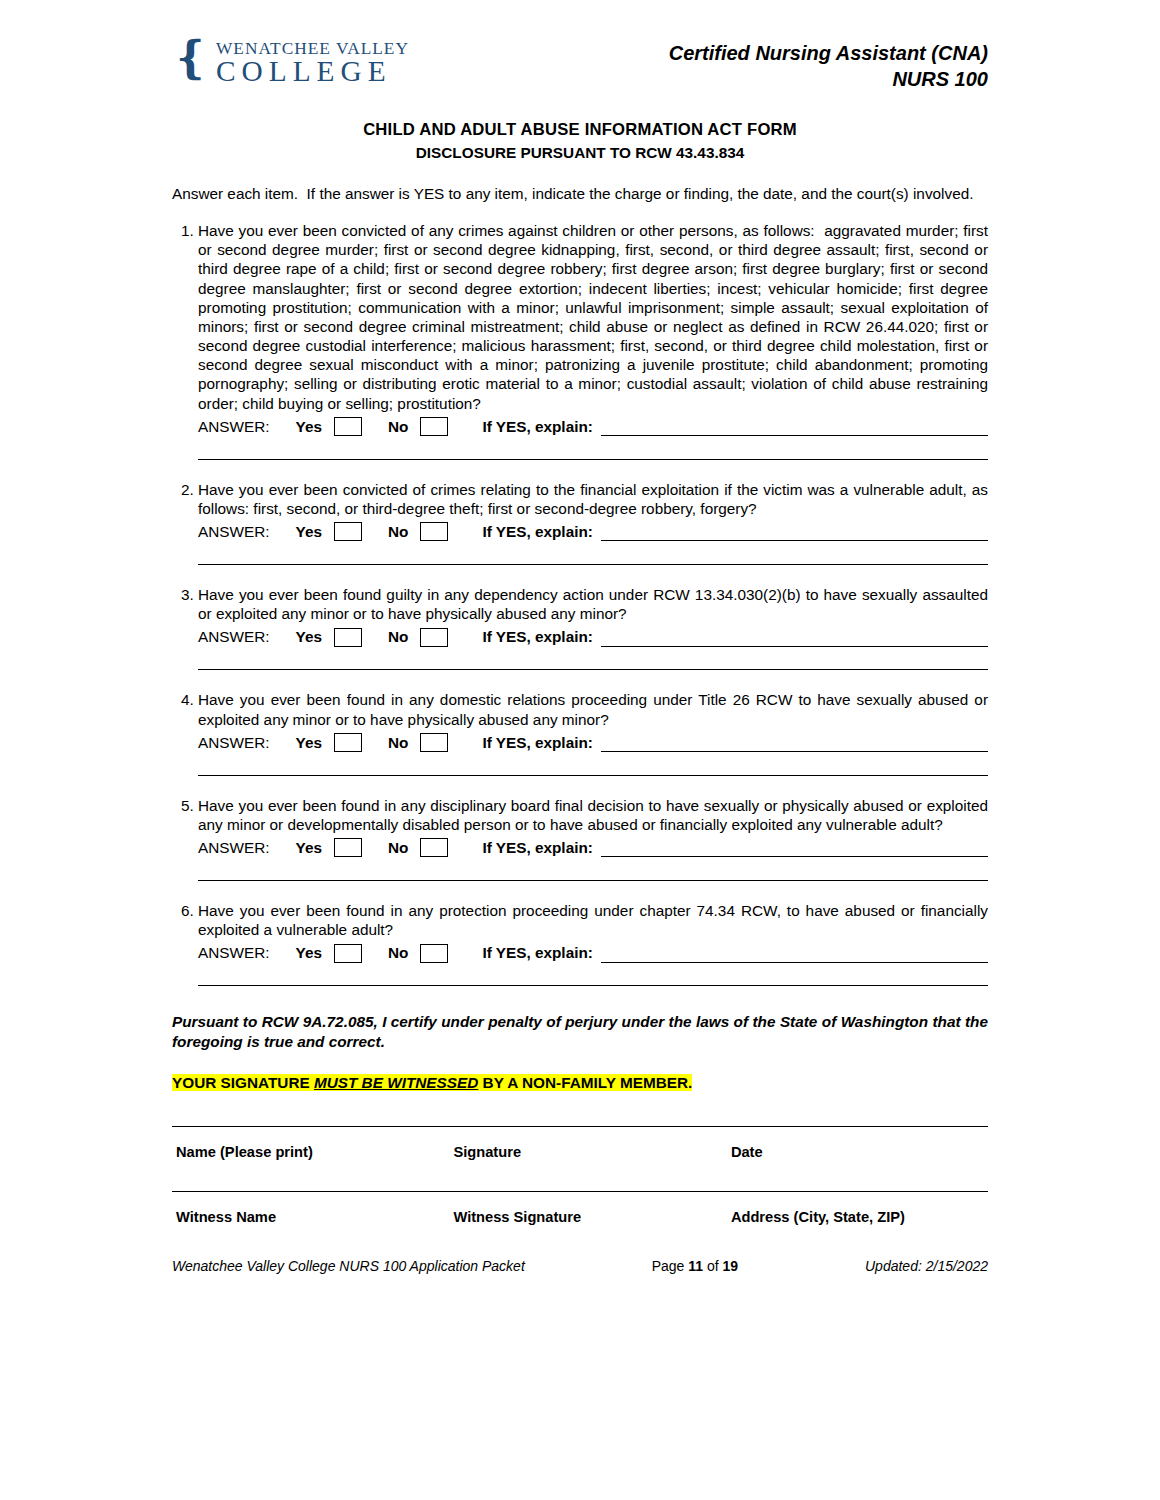❴ WENATCHEE VALLEY COLLEGE
Certified Nursing Assistant (CNA)
NURS 100
CHILD AND ADULT ABUSE INFORMATION ACT FORM
DISCLOSURE PURSUANT TO RCW 43.43.834
Answer each item. If the answer is YES to any item, indicate the charge or finding, the date, and the court(s) involved.
Have you ever been convicted of any crimes against children or other persons, as follows: aggravated murder; first or second degree murder; first or second degree kidnapping, first, second, or third degree assault; first, second or third degree rape of a child; first or second degree robbery; first degree arson; first degree burglary; first or second degree manslaughter; first or second degree extortion; indecent liberties; incest; vehicular homicide; first degree promoting prostitution; communication with a minor; unlawful imprisonment; simple assault; sexual exploitation of minors; first or second degree criminal mistreatment; child abuse or neglect as defined in RCW 26.44.020; first or second degree custodial interference; malicious harassment; first, second, or third degree child molestation, first or second degree sexual misconduct with a minor; patronizing a juvenile prostitute; child abandonment; promoting pornography; selling or distributing erotic material to a minor; custodial assault; violation of child abuse restraining order; child buying or selling; prostitution?
ANSWER: Yes No If YES, explain:
Have you ever been convicted of crimes relating to the financial exploitation if the victim was a vulnerable adult, as follows: first, second, or third-degree theft; first or second-degree robbery, forgery?
ANSWER: Yes No If YES, explain:
Have you ever been found guilty in any dependency action under RCW 13.34.030(2)(b) to have sexually assaulted or exploited any minor or to have physically abused any minor?
ANSWER: Yes No If YES, explain:
Have you ever been found in any domestic relations proceeding under Title 26 RCW to have sexually abused or exploited any minor or to have physically abused any minor?
ANSWER: Yes No If YES, explain:
Have you ever been found in any disciplinary board final decision to have sexually or physically abused or exploited any minor or developmentally disabled person or to have abused or financially exploited any vulnerable adult?
ANSWER: Yes No If YES, explain:
Have you ever been found in any protection proceeding under chapter 74.34 RCW, to have abused or financially exploited a vulnerable adult?
ANSWER: Yes No If YES, explain:
Pursuant to RCW 9A.72.085, I certify under penalty of perjury under the laws of the State of Washington that the foregoing is true and correct.
YOUR SIGNATURE MUST BE WITNESSED BY A NON-FAMILY MEMBER.
| Name (Please print) | Signature | Date |
| Witness Name | Witness Signature | Address (City, State, ZIP) |
Wenatchee Valley College NURS 100 Application Packet Page 11 of 19 Updated: 2/15/2022